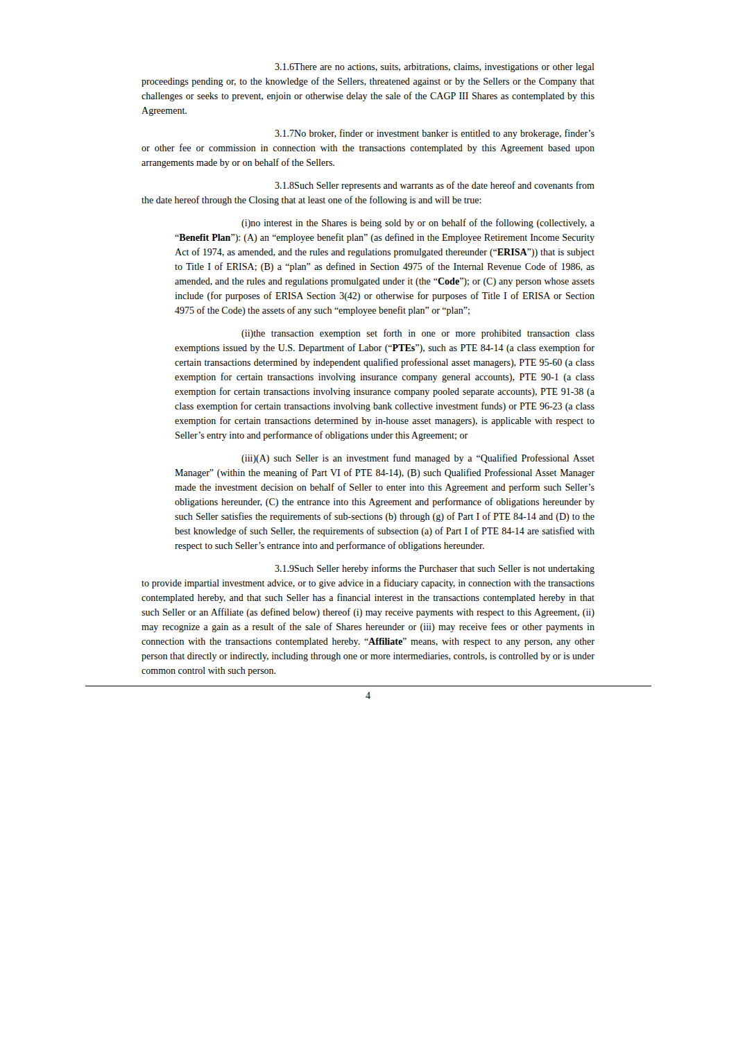3.1.6 There are no actions, suits, arbitrations, claims, investigations or other legal proceedings pending or, to the knowledge of the Sellers, threatened against or by the Sellers or the Company that challenges or seeks to prevent, enjoin or otherwise delay the sale of the CAGP III Shares as contemplated by this Agreement.
3.1.7 No broker, finder or investment banker is entitled to any brokerage, finder’s or other fee or commission in connection with the transactions contemplated by this Agreement based upon arrangements made by or on behalf of the Sellers.
3.1.8 Such Seller represents and warrants as of the date hereof and covenants from the date hereof through the Closing that at least one of the following is and will be true:
(i) no interest in the Shares is being sold by or on behalf of the following (collectively, a “Benefit Plan”): (A) an “employee benefit plan” (as defined in the Employee Retirement Income Security Act of 1974, as amended, and the rules and regulations promulgated thereunder (“ERISA”)) that is subject to Title I of ERISA; (B) a “plan” as defined in Section 4975 of the Internal Revenue Code of 1986, as amended, and the rules and regulations promulgated under it (the “Code”); or (C) any person whose assets include (for purposes of ERISA Section 3(42) or otherwise for purposes of Title I of ERISA or Section 4975 of the Code) the assets of any such “employee benefit plan” or “plan”;
(ii) the transaction exemption set forth in one or more prohibited transaction class exemptions issued by the U.S. Department of Labor (“PTEs”), such as PTE 84-14 (a class exemption for certain transactions determined by independent qualified professional asset managers), PTE 95-60 (a class exemption for certain transactions involving insurance company general accounts), PTE 90-1 (a class exemption for certain transactions involving insurance company pooled separate accounts), PTE 91-38 (a class exemption for certain transactions involving bank collective investment funds) or PTE 96-23 (a class exemption for certain transactions determined by in-house asset managers), is applicable with respect to Seller’s entry into and performance of obligations under this Agreement; or
(iii)(A) such Seller is an investment fund managed by a “Qualified Professional Asset Manager” (within the meaning of Part VI of PTE 84-14), (B) such Qualified Professional Asset Manager made the investment decision on behalf of Seller to enter into this Agreement and perform such Seller’s obligations hereunder, (C) the entrance into this Agreement and performance of obligations hereunder by such Seller satisfies the requirements of sub-sections (b) through (g) of Part I of PTE 84-14 and (D) to the best knowledge of such Seller, the requirements of subsection (a) of Part I of PTE 84-14 are satisfied with respect to such Seller’s entrance into and performance of obligations hereunder.
3.1.9 Such Seller hereby informs the Purchaser that such Seller is not undertaking to provide impartial investment advice, or to give advice in a fiduciary capacity, in connection with the transactions contemplated hereby, and that such Seller has a financial interest in the transactions contemplated hereby in that such Seller or an Affiliate (as defined below) thereof (i) may receive payments with respect to this Agreement, (ii) may recognize a gain as a result of the sale of Shares hereunder or (iii) may receive fees or other payments in connection with the transactions contemplated hereby. “Affiliate” means, with respect to any person, any other person that directly or indirectly, including through one or more intermediaries, controls, is controlled by or is under common control with such person.
4